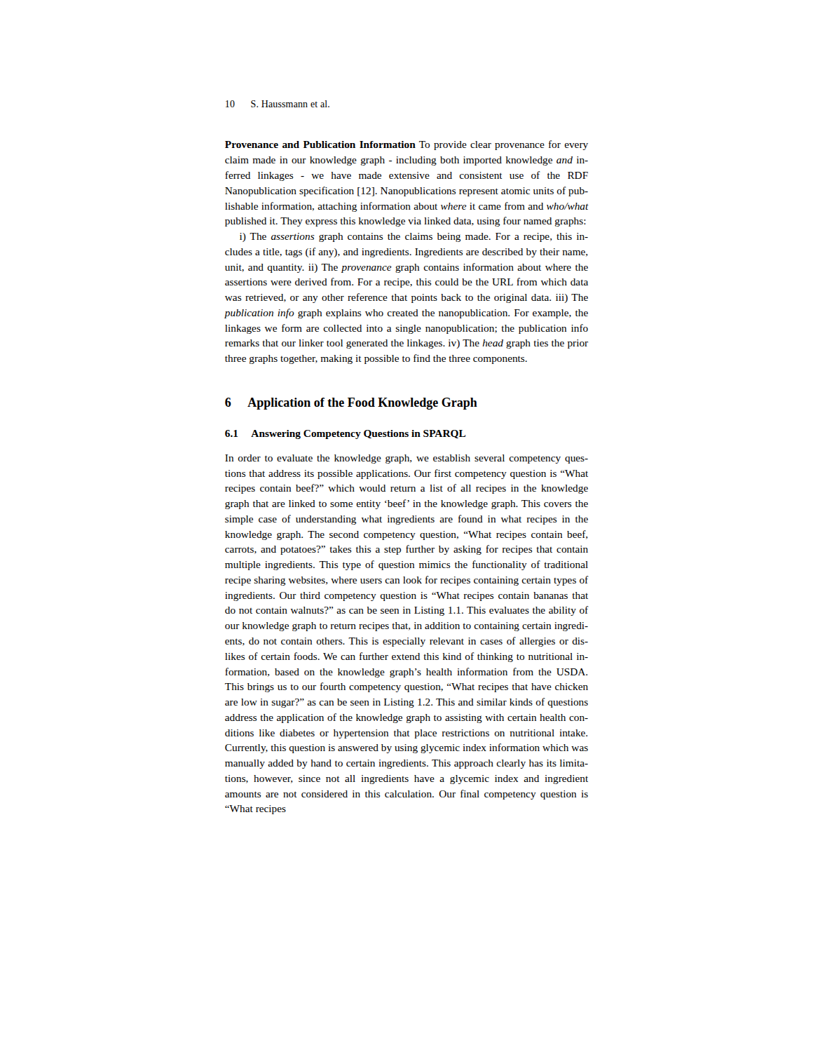10 S. Haussmann et al.
Provenance and Publication Information To provide clear provenance for every claim made in our knowledge graph - including both imported knowledge and inferred linkages - we have made extensive and consistent use of the RDF Nanopublication specification [12]. Nanopublications represent atomic units of publishable information, attaching information about where it came from and who/what published it. They express this knowledge via linked data, using four named graphs:
i) The assertions graph contains the claims being made. For a recipe, this includes a title, tags (if any), and ingredients. Ingredients are described by their name, unit, and quantity. ii) The provenance graph contains information about where the assertions were derived from. For a recipe, this could be the URL from which data was retrieved, or any other reference that points back to the original data. iii) The publication info graph explains who created the nanopublication. For example, the linkages we form are collected into a single nanopublication; the publication info remarks that our linker tool generated the linkages. iv) The head graph ties the prior three graphs together, making it possible to find the three components.
6 Application of the Food Knowledge Graph
6.1 Answering Competency Questions in SPARQL
In order to evaluate the knowledge graph, we establish several competency questions that address its possible applications. Our first competency question is “What recipes contain beef?” which would return a list of all recipes in the knowledge graph that are linked to some entity ‘beef’ in the knowledge graph. This covers the simple case of understanding what ingredients are found in what recipes in the knowledge graph. The second competency question, “What recipes contain beef, carrots, and potatoes?” takes this a step further by asking for recipes that contain multiple ingredients. This type of question mimics the functionality of traditional recipe sharing websites, where users can look for recipes containing certain types of ingredients. Our third competency question is “What recipes contain bananas that do not contain walnuts?” as can be seen in Listing 1.1. This evaluates the ability of our knowledge graph to return recipes that, in addition to containing certain ingredients, do not contain others. This is especially relevant in cases of allergies or dislikes of certain foods. We can further extend this kind of thinking to nutritional information, based on the knowledge graph’s health information from the USDA. This brings us to our fourth competency question, “What recipes that have chicken are low in sugar?” as can be seen in Listing 1.2. This and similar kinds of questions address the application of the knowledge graph to assisting with certain health conditions like diabetes or hypertension that place restrictions on nutritional intake. Currently, this question is answered by using glycemic index information which was manually added by hand to certain ingredients. This approach clearly has its limitations, however, since not all ingredients have a glycemic index and ingredient amounts are not considered in this calculation. Our final competency question is “What recipes